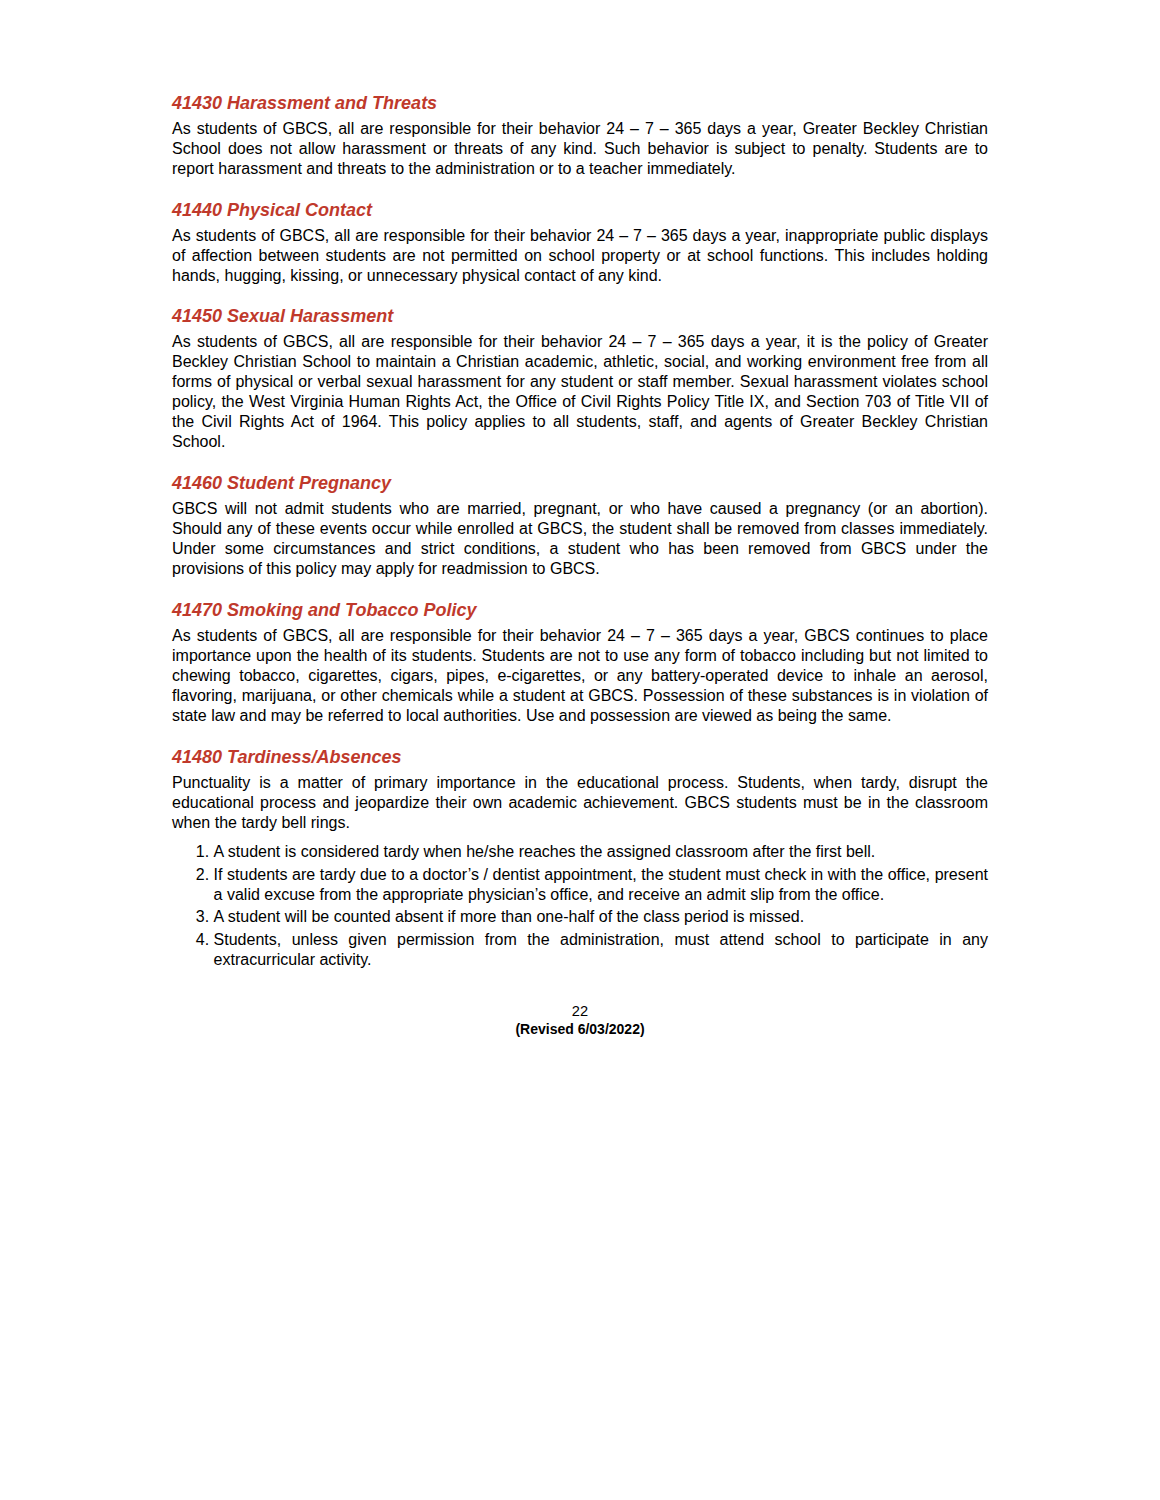41430 Harassment and Threats
As students of GBCS, all are responsible for their behavior 24 – 7 – 365 days a year, Greater Beckley Christian School does not allow harassment or threats of any kind. Such behavior is subject to penalty. Students are to report harassment and threats to the administration or to a teacher immediately.
41440 Physical Contact
As students of GBCS, all are responsible for their behavior 24 – 7 – 365 days a year, inappropriate public displays of affection between students are not permitted on school property or at school functions. This includes holding hands, hugging, kissing, or unnecessary physical contact of any kind.
41450 Sexual Harassment
As students of GBCS, all are responsible for their behavior 24 – 7 – 365 days a year, it is the policy of Greater Beckley Christian School to maintain a Christian academic, athletic, social, and working environment free from all forms of physical or verbal sexual harassment for any student or staff member. Sexual harassment violates school policy, the West Virginia Human Rights Act, the Office of Civil Rights Policy Title IX, and Section 703 of Title VII of the Civil Rights Act of 1964. This policy applies to all students, staff, and agents of Greater Beckley Christian School.
41460 Student Pregnancy
GBCS will not admit students who are married, pregnant, or who have caused a pregnancy (or an abortion). Should any of these events occur while enrolled at GBCS, the student shall be removed from classes immediately. Under some circumstances and strict conditions, a student who has been removed from GBCS under the provisions of this policy may apply for readmission to GBCS.
41470 Smoking and Tobacco Policy
As students of GBCS, all are responsible for their behavior 24 – 7 – 365 days a year, GBCS continues to place importance upon the health of its students. Students are not to use any form of tobacco including but not limited to chewing tobacco, cigarettes, cigars, pipes, e-cigarettes, or any battery-operated device to inhale an aerosol, flavoring, marijuana, or other chemicals while a student at GBCS. Possession of these substances is in violation of state law and may be referred to local authorities. Use and possession are viewed as being the same.
41480 Tardiness/Absences
Punctuality is a matter of primary importance in the educational process. Students, when tardy, disrupt the educational process and jeopardize their own academic achievement. GBCS students must be in the classroom when the tardy bell rings.
A student is considered tardy when he/she reaches the assigned classroom after the first bell.
If students are tardy due to a doctor’s / dentist appointment, the student must check in with the office, present a valid excuse from the appropriate physician’s office, and receive an admit slip from the office.
A student will be counted absent if more than one-half of the class period is missed.
Students, unless given permission from the administration, must attend school to participate in any extracurricular activity.
22
(Revised 6/03/2022)